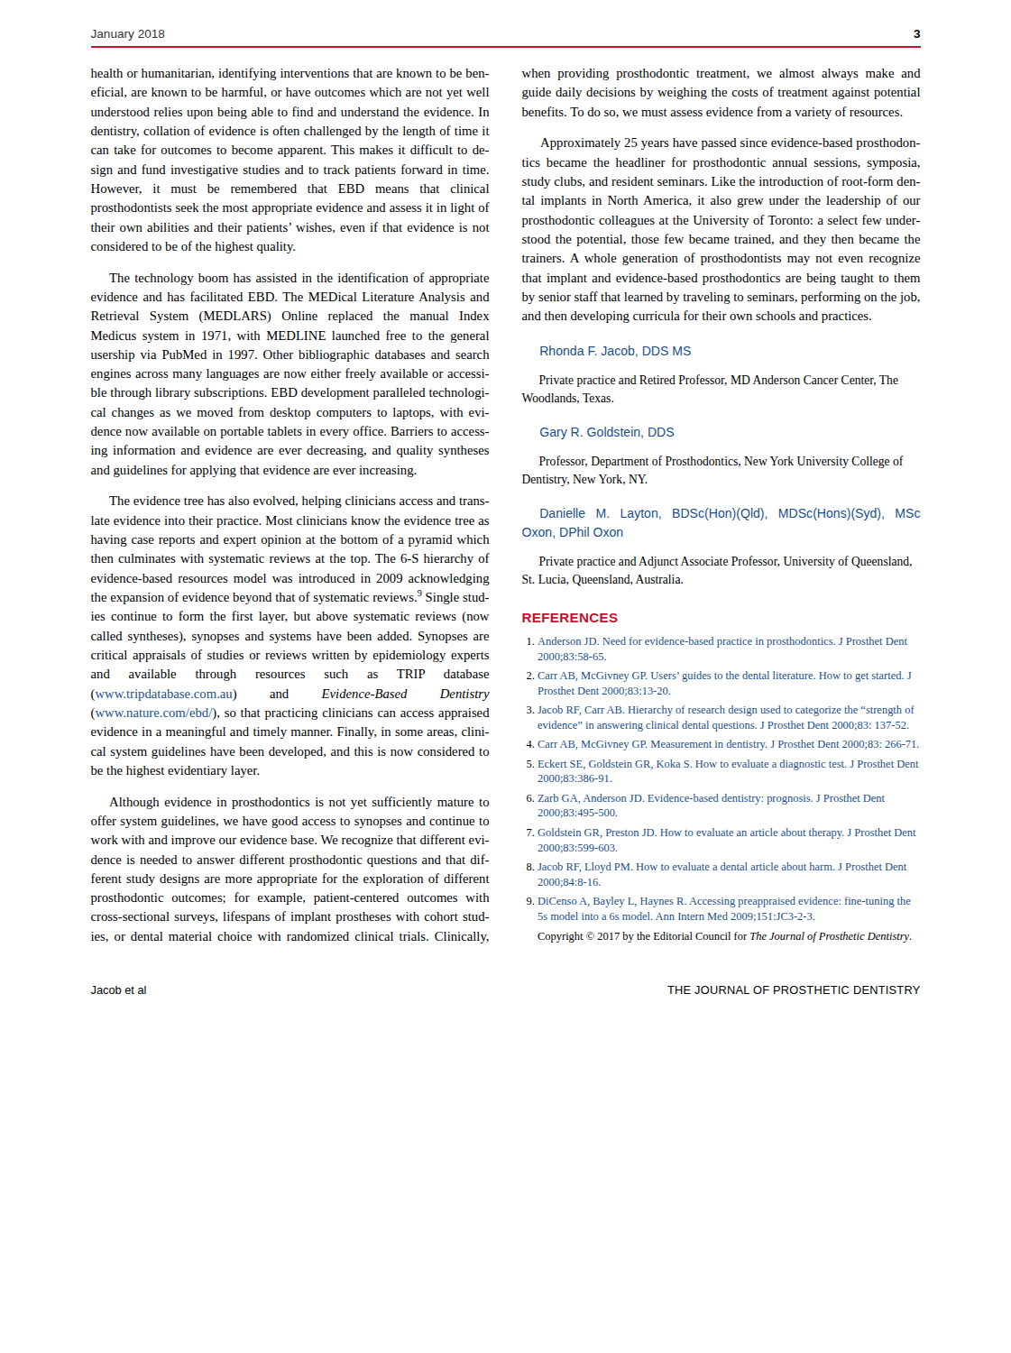January 2018 3
health or humanitarian, identifying interventions that are known to be beneficial, are known to be harmful, or have outcomes which are not yet well understood relies upon being able to find and understand the evidence. In dentistry, collation of evidence is often challenged by the length of time it can take for outcomes to become apparent. This makes it difficult to design and fund investigative studies and to track patients forward in time. However, it must be remembered that EBD means that clinical prosthodontists seek the most appropriate evidence and assess it in light of their own abilities and their patients’ wishes, even if that evidence is not considered to be of the highest quality.
The technology boom has assisted in the identification of appropriate evidence and has facilitated EBD. The MEDical Literature Analysis and Retrieval System (MEDLARS) Online replaced the manual Index Medicus system in 1971, with MEDLINE launched free to the general usership via PubMed in 1997. Other bibliographic databases and search engines across many languages are now either freely available or accessible through library subscriptions. EBD development paralleled technological changes as we moved from desktop computers to laptops, with evidence now available on portable tablets in every office. Barriers to accessing information and evidence are ever decreasing, and quality syntheses and guidelines for applying that evidence are ever increasing.
The evidence tree has also evolved, helping clinicians access and translate evidence into their practice. Most clinicians know the evidence tree as having case reports and expert opinion at the bottom of a pyramid which then culminates with systematic reviews at the top. The 6-S hierarchy of evidence-based resources model was introduced in 2009 acknowledging the expansion of evidence beyond that of systematic reviews.9 Single studies continue to form the first layer, but above systematic reviews (now called syntheses), synopses and systems have been added. Synopses are critical appraisals of studies or reviews written by epidemiology experts and available through resources such as TRIP database (www.tripdatabase.com.au) and Evidence-Based Dentistry (www.nature.com/ebd/), so that practicing clinicians can access appraised evidence in a meaningful and timely manner. Finally, in some areas, clinical system guidelines have been developed, and this is now considered to be the highest evidentiary layer.
Although evidence in prosthodontics is not yet sufficiently mature to offer system guidelines, we have good access to synopses and continue to work with and improve our evidence base. We recognize that different evidence is needed to answer different prosthodontic questions and that different study designs are more appropriate for the exploration of different prosthodontic outcomes; for example, patient-centered outcomes with cross-sectional surveys, lifespans of implant prostheses with cohort studies, or dental material choice with randomized clinical trials. Clinically, when providing prosthodontic treatment, we almost always make and guide daily decisions by weighing the costs of treatment against potential benefits. To do so, we must assess evidence from a variety of resources.
Approximately 25 years have passed since evidence-based prosthodontics became the headliner for prosthodontic annual sessions, symposia, study clubs, and resident seminars. Like the introduction of root-form dental implants in North America, it also grew under the leadership of our prosthodontic colleagues at the University of Toronto: a select few understood the potential, those few became trained, and they then became the trainers. A whole generation of prosthodontists may not even recognize that implant and evidence-based prosthodontics are being taught to them by senior staff that learned by traveling to seminars, performing on the job, and then developing curricula for their own schools and practices.
Rhonda F. Jacob, DDS MS
Private practice and Retired Professor, MD Anderson Cancer Center, The Woodlands, Texas.
Gary R. Goldstein, DDS
Professor, Department of Prosthodontics, New York University College of Dentistry, New York, NY.
Danielle M. Layton, BDSc(Hon)(Qld), MDSc(Hons)(Syd), MSc Oxon, DPhil Oxon
Private practice and Adjunct Associate Professor, University of Queensland, St. Lucia, Queensland, Australia.
REFERENCES
Anderson JD. Need for evidence-based practice in prosthodontics. J Prosthet Dent 2000;83:58-65.
Carr AB, McGivney GP. Users’ guides to the dental literature. How to get started. J Prosthet Dent 2000;83:13-20.
Jacob RF, Carr AB. Hierarchy of research design used to categorize the “strength of evidence” in answering clinical dental questions. J Prosthet Dent 2000;83: 137-52.
Carr AB, McGivney GP. Measurement in dentistry. J Prosthet Dent 2000;83: 266-71.
Eckert SE, Goldstein GR, Koka S. How to evaluate a diagnostic test. J Prosthet Dent 2000;83:386-91.
Zarb GA, Anderson JD. Evidence-based dentistry: prognosis. J Prosthet Dent 2000;83:495-500.
Goldstein GR, Preston JD. How to evaluate an article about therapy. J Prosthet Dent 2000;83:599-603.
Jacob RF, Lloyd PM. How to evaluate a dental article about harm. J Prosthet Dent 2000;84:8-16.
DiCenso A, Bayley L, Haynes R. Accessing preappraised evidence: fine-tuning the 5s model into a 6s model. Ann Intern Med 2009;151:JC3-2-3.
Copyright © 2017 by the Editorial Council for The Journal of Prosthetic Dentistry.
Jacob et al The Journal of Prosthetic Dentistry